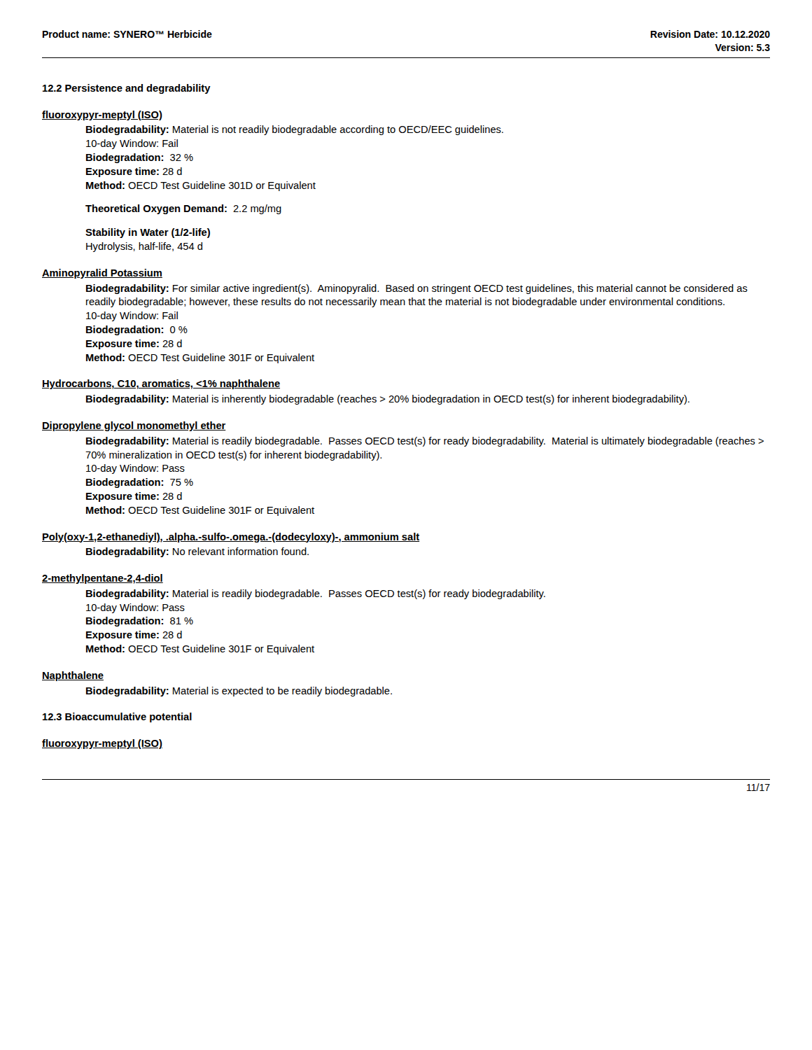Product name: SYNERO™ Herbicide
Revision Date: 10.12.2020
Version: 5.3
12.2 Persistence and degradability
fluoroxypyr-meptyl (ISO)
Biodegradability: Material is not readily biodegradable according to OECD/EEC guidelines.
10-day Window: Fail
Biodegradation: 32 %
Exposure time: 28 d
Method: OECD Test Guideline 301D or Equivalent
Theoretical Oxygen Demand: 2.2 mg/mg
Stability in Water (1/2-life)
Hydrolysis, half-life, 454 d
Aminopyralid Potassium
Biodegradability: For similar active ingredient(s). Aminopyralid. Based on stringent OECD test guidelines, this material cannot be considered as readily biodegradable; however, these results do not necessarily mean that the material is not biodegradable under environmental conditions.
10-day Window: Fail
Biodegradation: 0 %
Exposure time: 28 d
Method: OECD Test Guideline 301F or Equivalent
Hydrocarbons, C10, aromatics, <1% naphthalene
Biodegradability: Material is inherently biodegradable (reaches > 20% biodegradation in OECD test(s) for inherent biodegradability).
Dipropylene glycol monomethyl ether
Biodegradability: Material is readily biodegradable. Passes OECD test(s) for ready biodegradability. Material is ultimately biodegradable (reaches > 70% mineralization in OECD test(s) for inherent biodegradability).
10-day Window: Pass
Biodegradation: 75 %
Exposure time: 28 d
Method: OECD Test Guideline 301F or Equivalent
Poly(oxy-1,2-ethanediyl), .alpha.-sulfo-.omega.-(dodecyloxy)-, ammonium salt
Biodegradability: No relevant information found.
2-methylpentane-2,4-diol
Biodegradability: Material is readily biodegradable. Passes OECD test(s) for ready biodegradability.
10-day Window: Pass
Biodegradation: 81 %
Exposure time: 28 d
Method: OECD Test Guideline 301F or Equivalent
Naphthalene
Biodegradability: Material is expected to be readily biodegradable.
12.3 Bioaccumulative potential
fluoroxypyr-meptyl (ISO)
11/17